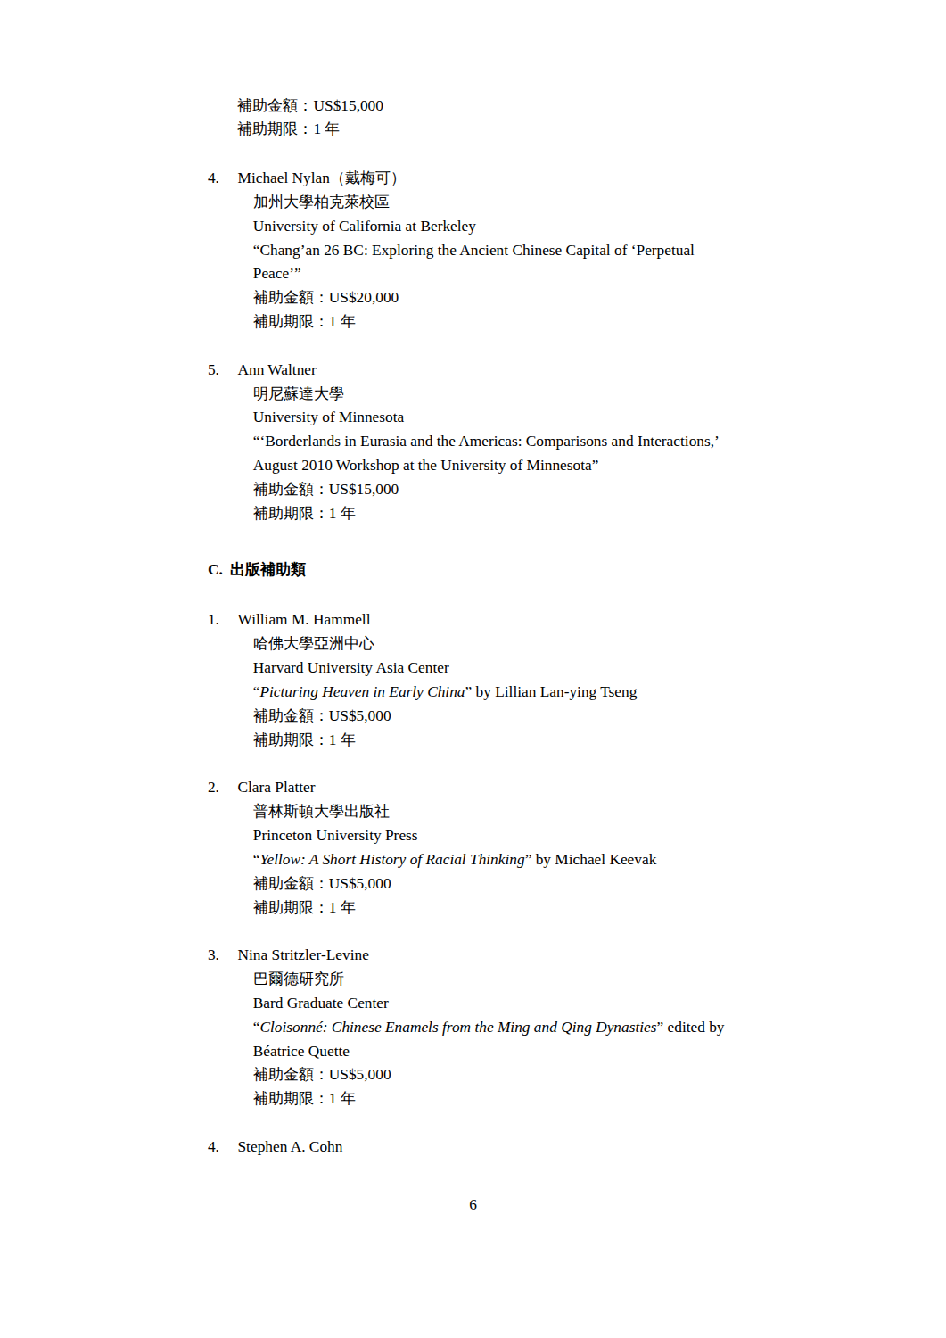補助金額：US$15,000
補助期限：1 年
4.
Michael Nylan（戴梅可）
加州大學柏克萊校區
University of California at Berkeley
“Chang’an 26 BC: Exploring the Ancient Chinese Capital of ‘Perpetual Peace’”
補助金額：US$20,000
補助期限：1 年
5.
Ann Waltner
明尼蘇達大學
University of Minnesota
“‘Borderlands in Eurasia and the Americas: Comparisons and Interactions,’ August 2010 Workshop at the University of Minnesota”
補助金額：US$15,000
補助期限：1 年
C. 出版補助類
1.
William M. Hammell
哈佛大學亞洲中心
Harvard University Asia Center
“Picturing Heaven in Early China” by Lillian Lan-ying Tseng
補助金額：US$5,000
補助期限：1 年
2.
Clara Platter
普林斯頓大學出版社
Princeton University Press
“Yellow: A Short History of Racial Thinking” by Michael Keevak
補助金額：US$5,000
補助期限：1 年
3.
Nina Stritzler-Levine
巴爾德研究所
Bard Graduate Center
“Cloisonné: Chinese Enamels from the Ming and Qing Dynasties” edited by Béatrice Quette
補助金額：US$5,000
補助期限：1 年
4.
Stephen A. Cohn
6